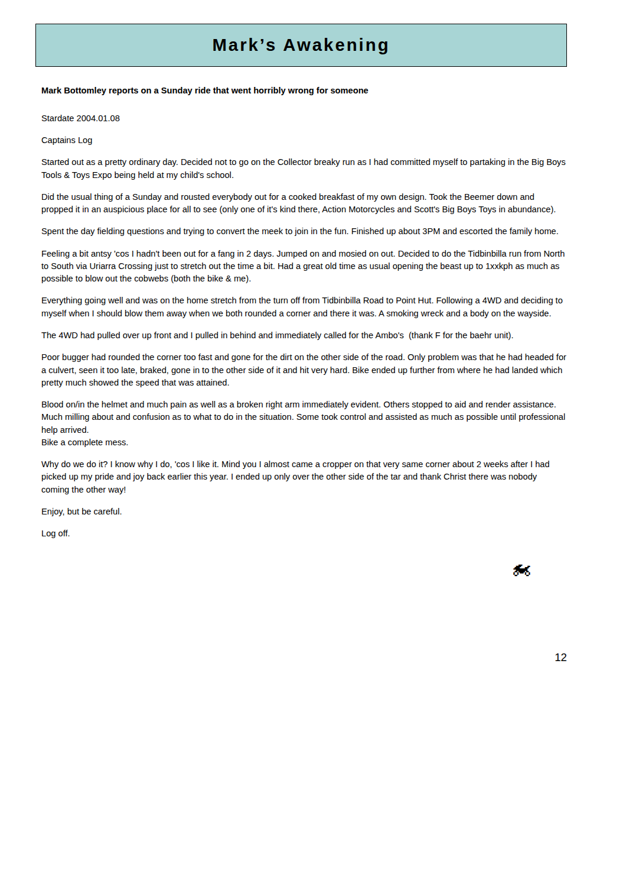Mark’s Awakening
Mark Bottomley reports on a Sunday ride that went horribly wrong for someone
Stardate 2004.01.08
Captains Log
Started out as a pretty ordinary day. Decided not to go on the Collector breaky run as I had committed myself to partaking in the Big Boys Tools & Toys Expo being held at my child's school.
Did the usual thing of a Sunday and rousted everybody out for a cooked breakfast of my own design. Took the Beemer down and propped it in an auspicious place for all to see (only one of it's kind there, Action Motorcycles and Scott's Big Boys Toys in abundance).
Spent the day fielding questions and trying to convert the meek to join in the fun. Finished up about 3PM and escorted the family home.
Feeling a bit antsy 'cos I hadn't been out for a fang in 2 days. Jumped on and mosied on out. Decided to do the Tidbinbilla run from North to South via Uriarra Crossing just to stretch out the time a bit. Had a great old time as usual opening the beast up to 1xxkph as much as possible to blow out the cobwebs (both the bike & me).
Everything going well and was on the home stretch from the turn off from Tidbinbilla Road to Point Hut. Following a 4WD and deciding to myself when I should blow them away when we both rounded a corner and there it was. A smoking wreck and a body on the wayside.
The 4WD had pulled over up front and I pulled in behind and immediately called for the Ambo's (thank F for the baehr unit).
Poor bugger had rounded the corner too fast and gone for the dirt on the other side of the road. Only problem was that he had headed for a culvert, seen it too late, braked, gone in to the other side of it and hit very hard. Bike ended up further from where he had landed which pretty much showed the speed that was attained.
Blood on/in the helmet and much pain as well as a broken right arm immediately evident. Others stopped to aid and render assistance. Much milling about and confusion as to what to do in the situation. Some took control and assisted as much as possible until professional help arrived.
Bike a complete mess.
Why do we do it? I know why I do, 'cos I like it. Mind you I almost came a cropper on that very same corner about 2 weeks after I had picked up my pride and joy back earlier this year. I ended up only over the other side of the tar and thank Christ there was nobody coming the other way!
Enjoy, but be careful.
Log off.
🏍
12